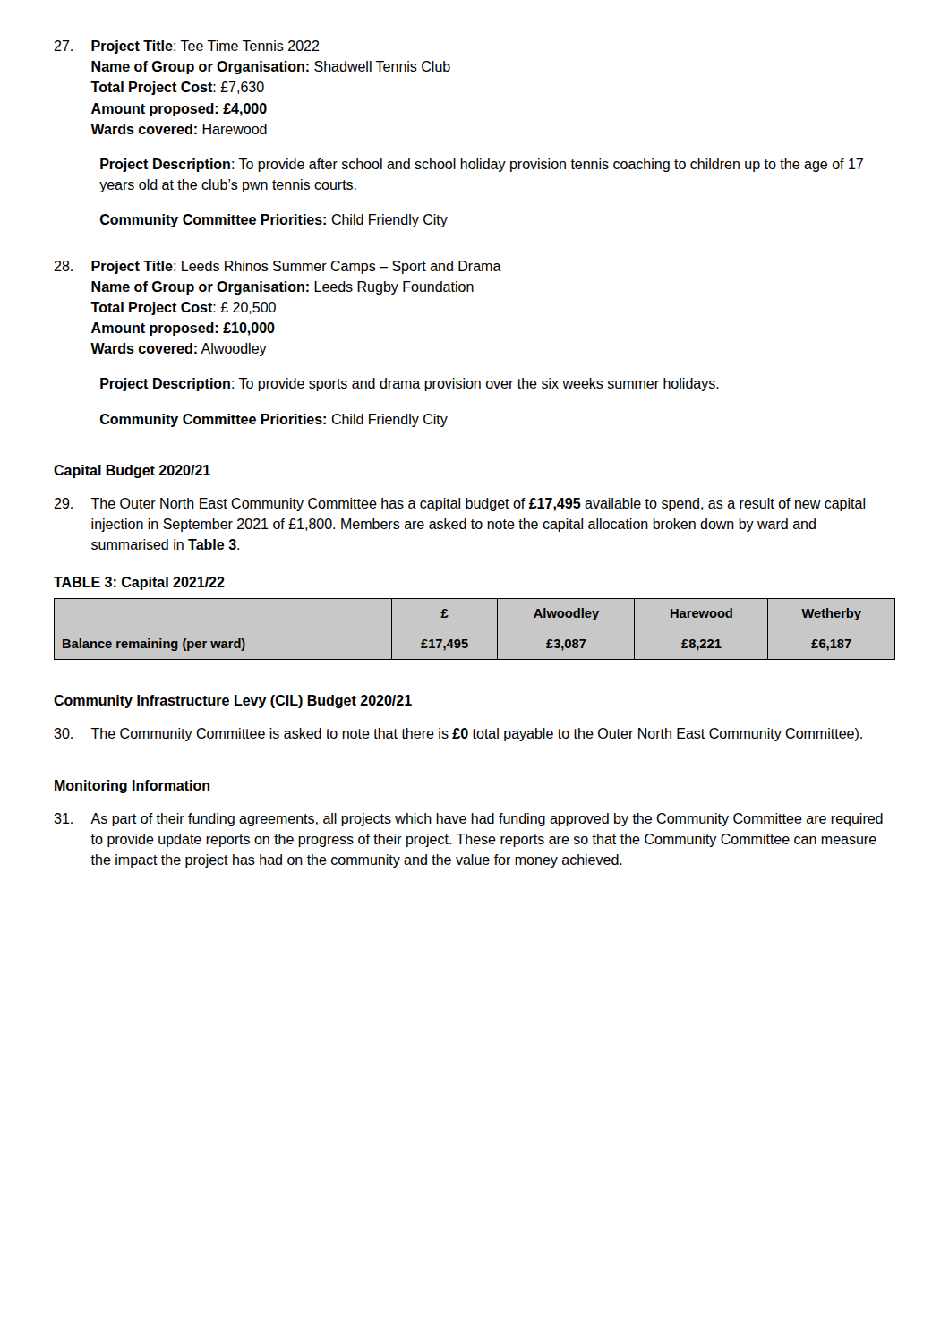27.
Project Title: Tee Time Tennis 2022
Name of Group or Organisation: Shadwell Tennis Club
Total Project Cost: £7,630
Amount proposed: £4,000
Wards covered: Harewood
Project Description: To provide after school and school holiday provision tennis coaching to children up to the age of 17 years old at the club’s pwn tennis courts.
Community Committee Priorities: Child Friendly City
28.
Project Title: Leeds Rhinos Summer Camps – Sport and Drama
Name of Group or Organisation: Leeds Rugby Foundation
Total Project Cost: £ 20,500
Amount proposed: £10,000
Wards covered: Alwoodley
Project Description: To provide sports and drama provision over the six weeks summer holidays.
Community Committee Priorities: Child Friendly City
Capital Budget 2020/21
29. The Outer North East Community Committee has a capital budget of £17,495 available to spend, as a result of new capital injection in September 2021 of £1,800. Members are asked to note the capital allocation broken down by ward and summarised in Table 3.
TABLE 3: Capital 2021/22
| | £ | Alwoodley | Harewood | Wetherby |
| --- | --- | --- | --- | --- |
| Balance remaining (per ward) | £17,495 | £3,087 | £8,221 | £6,187 |
Community Infrastructure Levy (CIL) Budget 2020/21
30. The Community Committee is asked to note that there is £0 total payable to the Outer North East Community Committee).
Monitoring Information
31. As part of their funding agreements, all projects which have had funding approved by the Community Committee are required to provide update reports on the progress of their project. These reports are so that the Community Committee can measure the impact the project has had on the community and the value for money achieved.